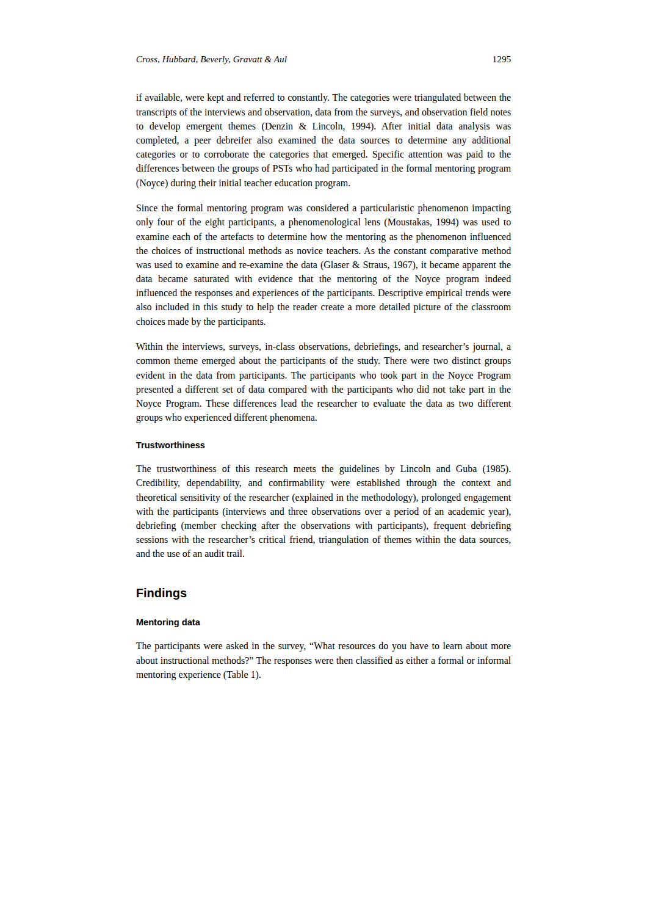Cross, Hubbard, Beverly, Gravatt & Aul 1295
if available, were kept and referred to constantly. The categories were triangulated between the transcripts of the interviews and observation, data from the surveys, and observation field notes to develop emergent themes (Denzin & Lincoln, 1994). After initial data analysis was completed, a peer debreifer also examined the data sources to determine any additional categories or to corroborate the categories that emerged. Specific attention was paid to the differences between the groups of PSTs who had participated in the formal mentoring program (Noyce) during their initial teacher education program.
Since the formal mentoring program was considered a particularistic phenomenon impacting only four of the eight participants, a phenomenological lens (Moustakas, 1994) was used to examine each of the artefacts to determine how the mentoring as the phenomenon influenced the choices of instructional methods as novice teachers. As the constant comparative method was used to examine and re-examine the data (Glaser & Straus, 1967), it became apparent the data became saturated with evidence that the mentoring of the Noyce program indeed influenced the responses and experiences of the participants. Descriptive empirical trends were also included in this study to help the reader create a more detailed picture of the classroom choices made by the participants.
Within the interviews, surveys, in-class observations, debriefings, and researcher’s journal, a common theme emerged about the participants of the study. There were two distinct groups evident in the data from participants. The participants who took part in the Noyce Program presented a different set of data compared with the participants who did not take part in the Noyce Program. These differences lead the researcher to evaluate the data as two different groups who experienced different phenomena.
Trustworthiness
The trustworthiness of this research meets the guidelines by Lincoln and Guba (1985). Credibility, dependability, and confirmability were established through the context and theoretical sensitivity of the researcher (explained in the methodology), prolonged engagement with the participants (interviews and three observations over a period of an academic year), debriefing (member checking after the observations with participants), frequent debriefing sessions with the researcher’s critical friend, triangulation of themes within the data sources, and the use of an audit trail.
Findings
Mentoring data
The participants were asked in the survey, “What resources do you have to learn about more about instructional methods?” The responses were then classified as either a formal or informal mentoring experience (Table 1).